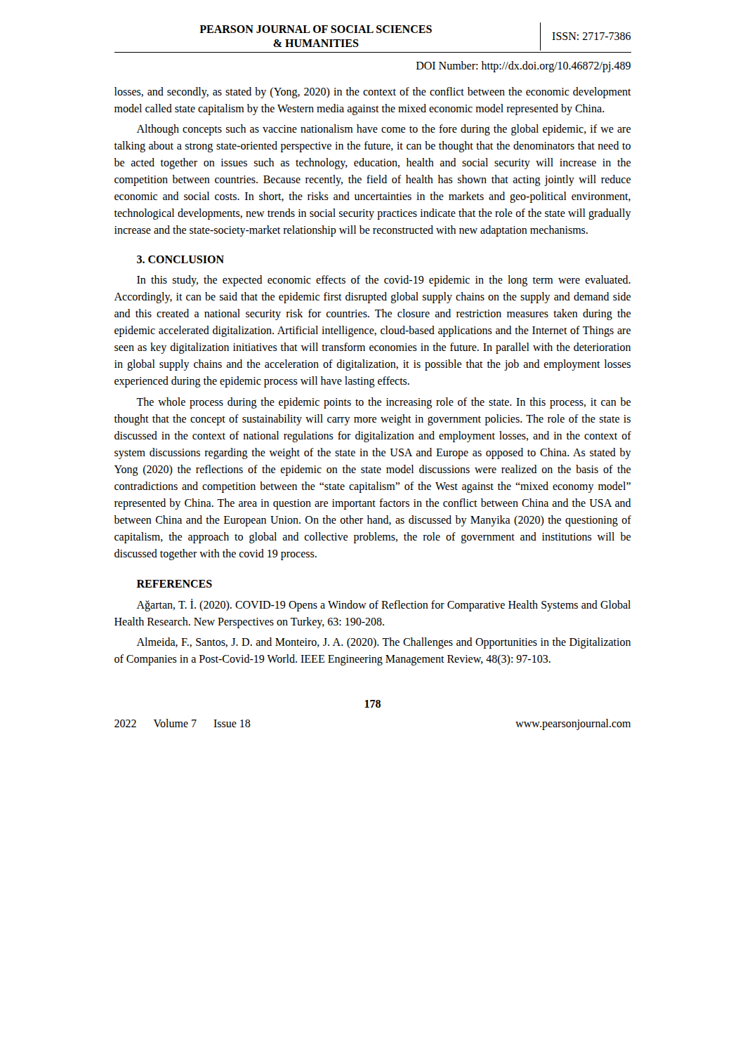Pearson Journal of Social Sciences
& Humanities
ISSN: 2717-7386
DOI Number: http://dx.doi.org/10.46872/pj.489
losses, and secondly, as stated by (Yong, 2020) in the context of the conflict between the economic development model called state capitalism by the Western media against the mixed economic model represented by China.
Although concepts such as vaccine nationalism have come to the fore during the global epidemic, if we are talking about a strong state-oriented perspective in the future, it can be thought that the denominators that need to be acted together on issues such as technology, education, health and social security will increase in the competition between countries. Because recently, the field of health has shown that acting jointly will reduce economic and social costs. In short, the risks and uncertainties in the markets and geo-political environment, technological developments, new trends in social security practices indicate that the role of the state will gradually increase and the state-society-market relationship will be reconstructed with new adaptation mechanisms.
3. CONCLUSION
In this study, the expected economic effects of the covid-19 epidemic in the long term were evaluated. Accordingly, it can be said that the epidemic first disrupted global supply chains on the supply and demand side and this created a national security risk for countries. The closure and restriction measures taken during the epidemic accelerated digitalization. Artificial intelligence, cloud-based applications and the Internet of Things are seen as key digitalization initiatives that will transform economies in the future. In parallel with the deterioration in global supply chains and the acceleration of digitalization, it is possible that the job and employment losses experienced during the epidemic process will have lasting effects.
The whole process during the epidemic points to the increasing role of the state. In this process, it can be thought that the concept of sustainability will carry more weight in government policies. The role of the state is discussed in the context of national regulations for digitalization and employment losses, and in the context of system discussions regarding the weight of the state in the USA and Europe as opposed to China. As stated by Yong (2020) the reflections of the epidemic on the state model discussions were realized on the basis of the contradictions and competition between the “state capitalism” of the West against the “mixed economy model” represented by China. The area in question are important factors in the conflict between China and the USA and between China and the European Union. On the other hand, as discussed by Manyika (2020) the questioning of capitalism, the approach to global and collective problems, the role of government and institutions will be discussed together with the covid 19 process.
REFERENCES
Ağartan, T. İ. (2020). COVID-19 Opens a Window of Reflection for Comparative Health Systems and Global Health Research. New Perspectives on Turkey, 63: 190-208.
Almeida, F., Santos, J. D. and Monteiro, J. A. (2020). The Challenges and Opportunities in the Digitalization of Companies in a Post-Covid-19 World. IEEE Engineering Management Review, 48(3): 97-103.
178
2022 Volume 7 Issue 18
www.pearsonjournal.com